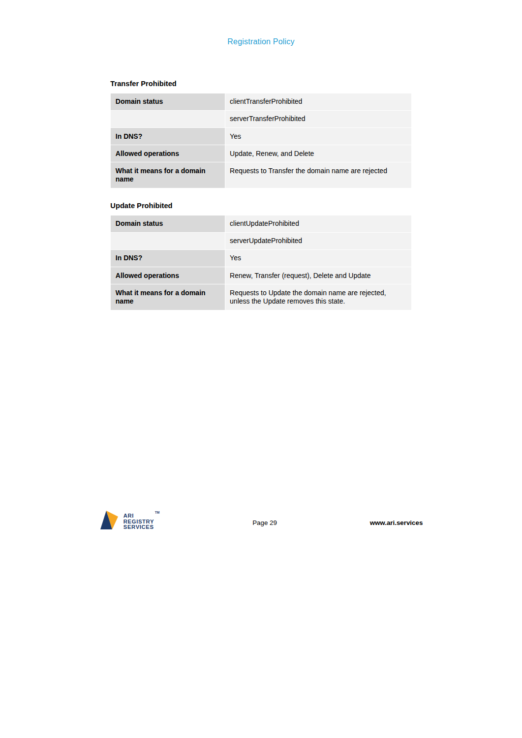Registration Policy
Transfer Prohibited
| Domain status | clientTransferProhibited |
| | serverTransferProhibited |
| In DNS? | Yes |
| Allowed operations | Update, Renew, and Delete |
| What it means for a domain name | Requests to Transfer the domain name are rejected |
Update Prohibited
| Domain status | clientUpdateProhibited |
| | serverUpdateProhibited |
| In DNS? | Yes |
| Allowed operations | Renew, Transfer (request), Delete and Update |
| What it means for a domain name | Requests to Update the domain name are rejected, unless the Update removes this state. |
TM ARI REGISTRY SERVICES
Page 29
www.ari.services